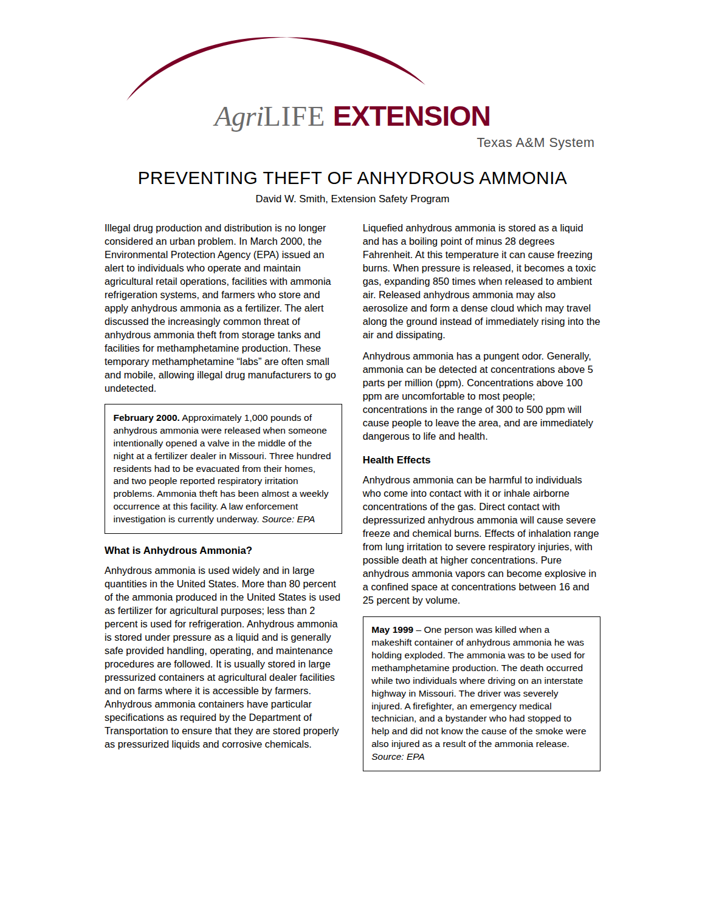Agri LIFE EXTENSION
Texas A&M System
PREVENTING THEFT OF ANHYDROUS AMMONIA
David W. Smith, Extension Safety Program
Illegal drug production and distribution is no longer considered an urban problem. In March 2000, the Environmental Protection Agency (EPA) issued an alert to individuals who operate and maintain agricultural retail operations, facilities with ammonia refrigeration systems, and farmers who store and apply anhydrous ammonia as a fertilizer. The alert discussed the increasingly common threat of anhydrous ammonia theft from storage tanks and facilities for methamphetamine production. These temporary methamphetamine “labs” are often small and mobile, allowing illegal drug manufacturers to go undetected.
February 2000. Approximately 1,000 pounds of anhydrous ammonia were released when someone intentionally opened a valve in the middle of the night at a fertilizer dealer in Missouri. Three hundred residents had to be evacuated from their homes, and two people reported respiratory irritation problems. Ammonia theft has been almost a weekly occurrence at this facility. A law enforcement investigation is currently underway. Source: EPA
What is Anhydrous Ammonia?
Anhydrous ammonia is used widely and in large quantities in the United States. More than 80 percent of the ammonia produced in the United States is used as fertilizer for agricultural purposes; less than 2 percent is used for refrigeration. Anhydrous ammonia is stored under pressure as a liquid and is generally safe provided handling, operating, and maintenance procedures are followed. It is usually stored in large pressurized containers at agricultural dealer facilities and on farms where it is accessible by farmers. Anhydrous ammonia containers have particular specifications as required by the Department of Transportation to ensure that they are stored properly as pressurized liquids and corrosive chemicals.
Liquefied anhydrous ammonia is stored as a liquid and has a boiling point of minus 28 degrees Fahrenheit. At this temperature it can cause freezing burns. When pressure is released, it becomes a toxic gas, expanding 850 times when released to ambient air. Released anhydrous ammonia may also aerosolize and form a dense cloud which may travel along the ground instead of immediately rising into the air and dissipating.
Anhydrous ammonia has a pungent odor. Generally, ammonia can be detected at concentrations above 5 parts per million (ppm). Concentrations above 100 ppm are uncomfortable to most people; concentrations in the range of 300 to 500 ppm will cause people to leave the area, and are immediately dangerous to life and health.
Health Effects
Anhydrous ammonia can be harmful to individuals who come into contact with it or inhale airborne concentrations of the gas. Direct contact with depressurized anhydrous ammonia will cause severe freeze and chemical burns. Effects of inhalation range from lung irritation to severe respiratory injuries, with possible death at higher concentrations. Pure anhydrous ammonia vapors can become explosive in a confined space at concentrations between 16 and 25 percent by volume.
May 1999 – One person was killed when a makeshift container of anhydrous ammonia he was holding exploded. The ammonia was to be used for methamphetamine production. The death occurred while two individuals where driving on an interstate highway in Missouri. The driver was severely injured. A firefighter, an emergency medical technician, and a bystander who had stopped to help and did not know the cause of the smoke were also injured as a result of the ammonia release. Source: EPA